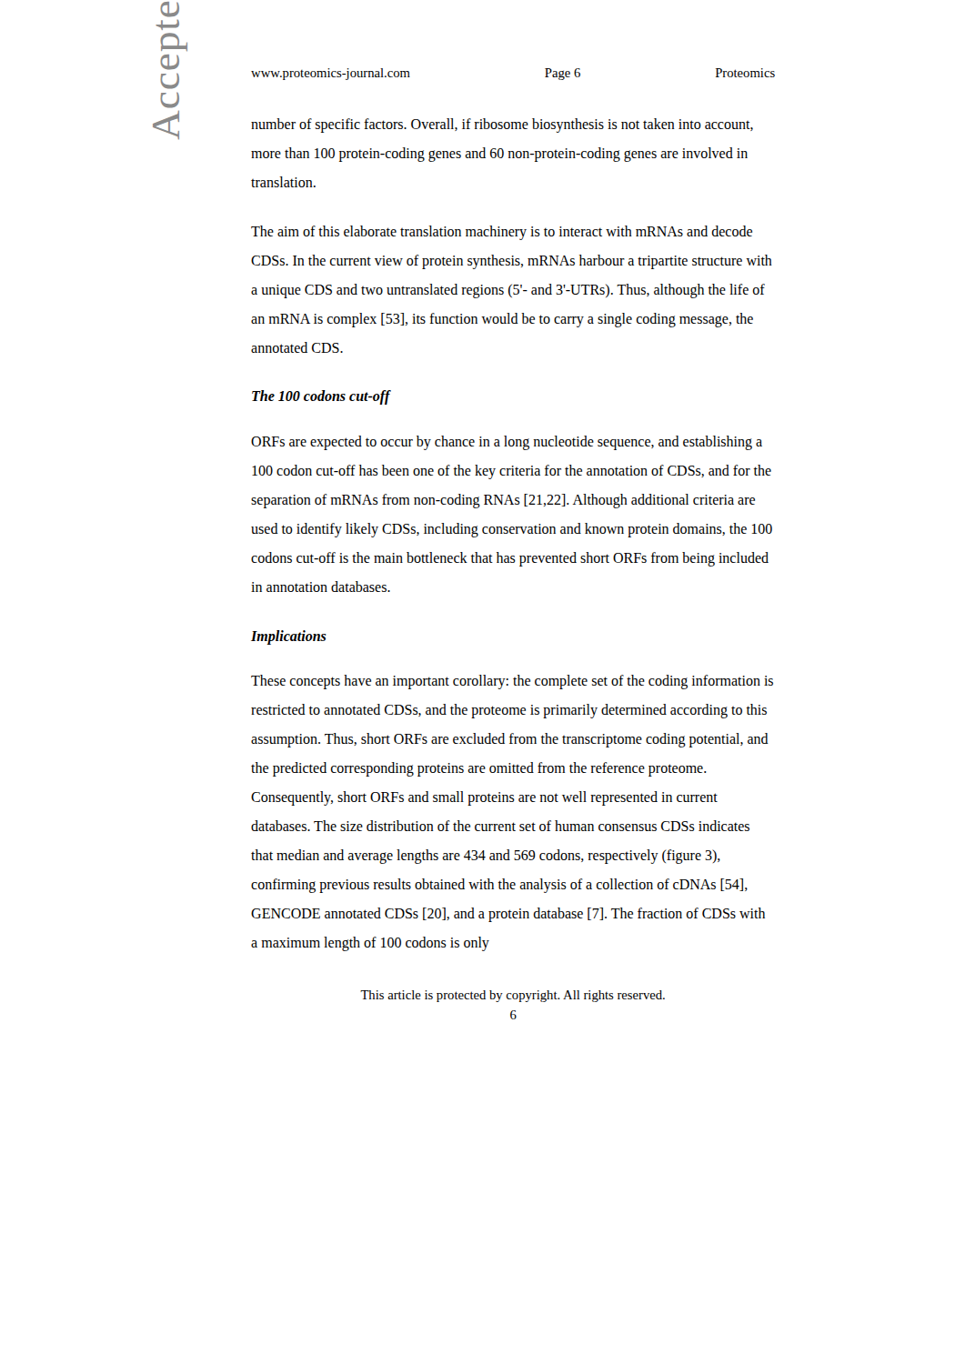Accepted Article
www.proteomics-journal.com
Page 6
Proteomics
number of specific factors. Overall, if ribosome biosynthesis is not taken into account, more than 100 protein-coding genes and 60 non-protein-coding genes are involved in translation.
The aim of this elaborate translation machinery is to interact with mRNAs and decode CDSs. In the current view of protein synthesis, mRNAs harbour a tripartite structure with a unique CDS and two untranslated regions (5'- and 3'-UTRs). Thus, although the life of an mRNA is complex [53], its function would be to carry a single coding message, the annotated CDS.
The 100 codons cut-off
ORFs are expected to occur by chance in a long nucleotide sequence, and establishing a 100 codon cut-off has been one of the key criteria for the annotation of CDSs, and for the separation of mRNAs from non-coding RNAs [21,22]. Although additional criteria are used to identify likely CDSs, including conservation and known protein domains, the 100 codons cut-off is the main bottleneck that has prevented short ORFs from being included in annotation databases.
Implications
These concepts have an important corollary: the complete set of the coding information is restricted to annotated CDSs, and the proteome is primarily determined according to this assumption. Thus, short ORFs are excluded from the transcriptome coding potential, and the predicted corresponding proteins are omitted from the reference proteome. Consequently, short ORFs and small proteins are not well represented in current databases. The size distribution of the current set of human consensus CDSs indicates that median and average lengths are 434 and 569 codons, respectively (figure 3), confirming previous results obtained with the analysis of a collection of cDNAs [54], GENCODE annotated CDSs [20], and a protein database [7]. The fraction of CDSs with a maximum length of 100 codons is only
This article is protected by copyright. All rights reserved.
6